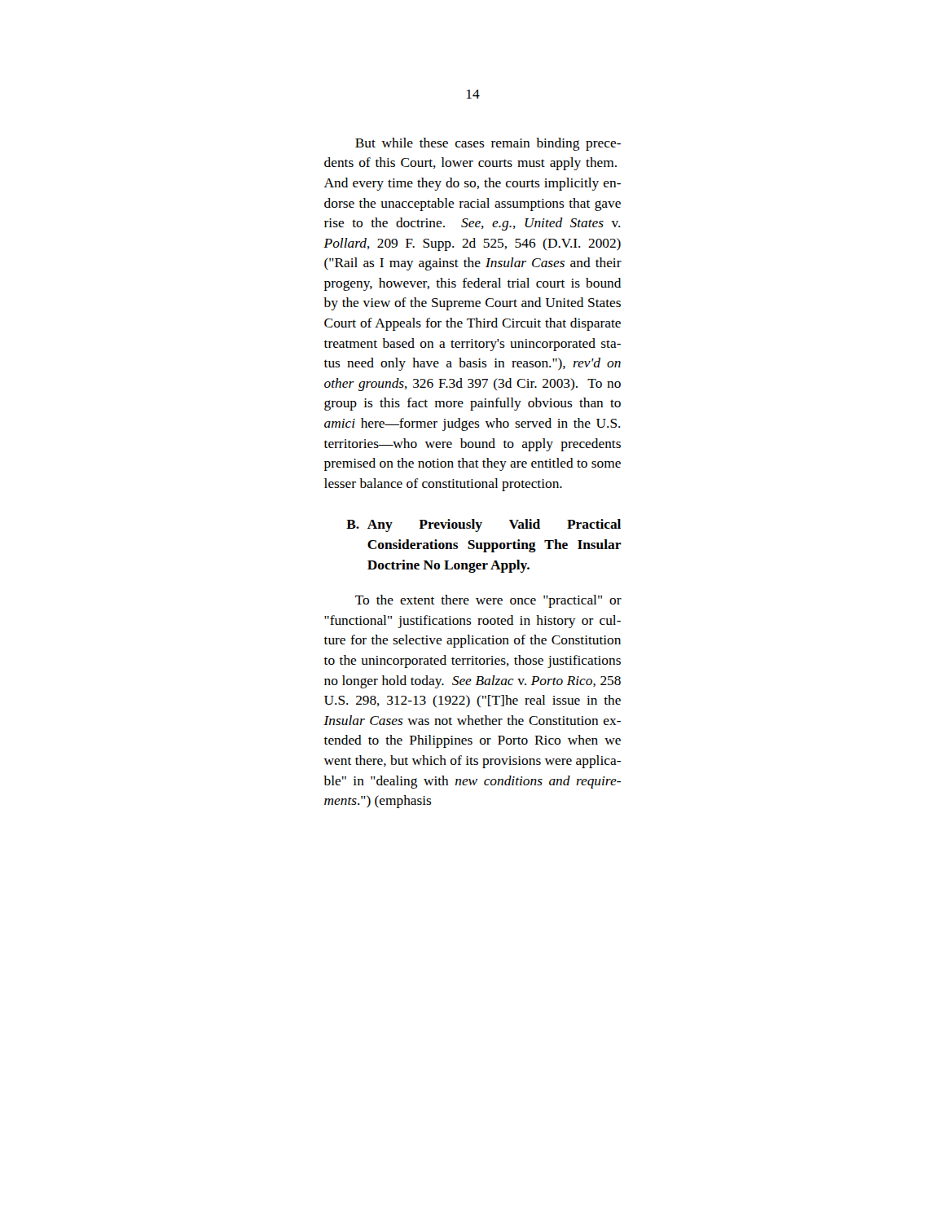14
But while these cases remain binding precedents of this Court, lower courts must apply them. And every time they do so, the courts implicitly endorse the unacceptable racial assumptions that gave rise to the doctrine. See, e.g., United States v. Pollard, 209 F. Supp. 2d 525, 546 (D.V.I. 2002) ("Rail as I may against the Insular Cases and their progeny, however, this federal trial court is bound by the view of the Supreme Court and United States Court of Appeals for the Third Circuit that disparate treatment based on a territory's unincorporated status need only have a basis in reason."), rev'd on other grounds, 326 F.3d 397 (3d Cir. 2003). To no group is this fact more painfully obvious than to amici here—former judges who served in the U.S. territories—who were bound to apply precedents premised on the notion that they are entitled to some lesser balance of constitutional protection.
B. Any Previously Valid Practical Considerations Supporting The Insular Doctrine No Longer Apply.
To the extent there were once "practical" or "functional" justifications rooted in history or culture for the selective application of the Constitution to the unincorporated territories, those justifications no longer hold today. See Balzac v. Porto Rico, 258 U.S. 298, 312-13 (1922) ("[T]he real issue in the Insular Cases was not whether the Constitution extended to the Philippines or Porto Rico when we went there, but which of its provisions were applicable" in "dealing with new conditions and requirements.") (emphasis